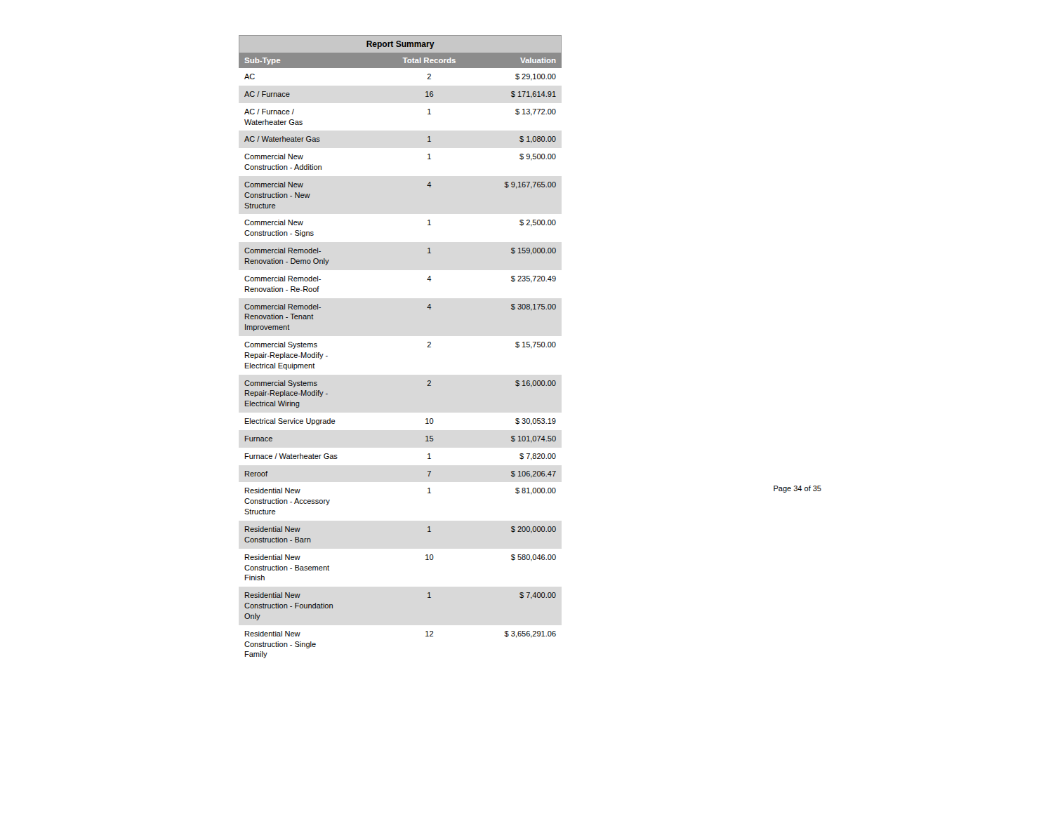Report Summary
| Sub-Type | Total Records | Valuation |
| --- | --- | --- |
| AC | 2 | $ 29,100.00 |
| AC / Furnace | 16 | $ 171,614.91 |
| AC / Furnace / Waterheater Gas | 1 | $ 13,772.00 |
| AC / Waterheater Gas | 1 | $ 1,080.00 |
| Commercial New Construction - Addition | 1 | $ 9,500.00 |
| Commercial New Construction - New Structure | 4 | $ 9,167,765.00 |
| Commercial New Construction - Signs | 1 | $ 2,500.00 |
| Commercial Remodel- Renovation - Demo Only | 1 | $ 159,000.00 |
| Commercial Remodel- Renovation - Re-Roof | 4 | $ 235,720.49 |
| Commercial Remodel- Renovation - Tenant Improvement | 4 | $ 308,175.00 |
| Commercial Systems Repair-Replace-Modify - Electrical Equipment | 2 | $ 15,750.00 |
| Commercial Systems Repair-Replace-Modify - Electrical Wiring | 2 | $ 16,000.00 |
| Electrical Service Upgrade | 10 | $ 30,053.19 |
| Furnace | 15 | $ 101,074.50 |
| Furnace / Waterheater Gas | 1 | $ 7,820.00 |
| Reroof | 7 | $ 106,206.47 |
| Residential New Construction - Accessory Structure | 1 | $ 81,000.00 |
| Residential New Construction - Barn | 1 | $ 200,000.00 |
| Residential New Construction - Basement Finish | 10 | $ 580,046.00 |
| Residential New Construction - Foundation Only | 1 | $ 7,400.00 |
| Residential New Construction - Single Family | 12 | $ 3,656,291.06 |
Page 34 of 35